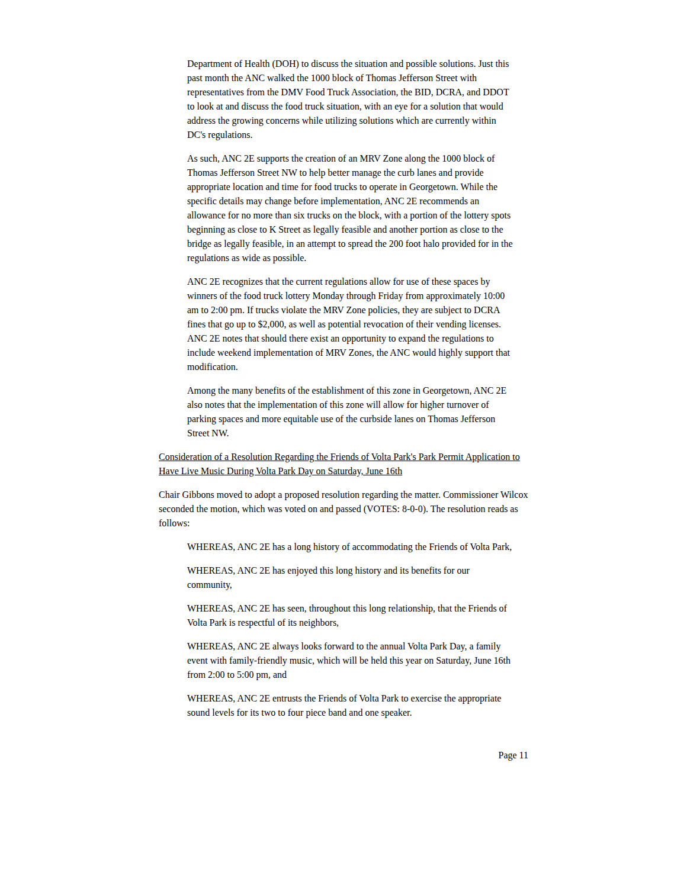Department of Health (DOH) to discuss the situation and possible solutions. Just this past month the ANC walked the 1000 block of Thomas Jefferson Street with representatives from the DMV Food Truck Association, the BID, DCRA, and DDOT to look at and discuss the food truck situation, with an eye for a solution that would address the growing concerns while utilizing solutions which are currently within DC's regulations.
As such, ANC 2E supports the creation of an MRV Zone along the 1000 block of Thomas Jefferson Street NW to help better manage the curb lanes and provide appropriate location and time for food trucks to operate in Georgetown. While the specific details may change before implementation, ANC 2E recommends an allowance for no more than six trucks on the block, with a portion of the lottery spots beginning as close to K Street as legally feasible and another portion as close to the bridge as legally feasible, in an attempt to spread the 200 foot halo provided for in the regulations as wide as possible.
ANC 2E recognizes that the current regulations allow for use of these spaces by winners of the food truck lottery Monday through Friday from approximately 10:00 am to 2:00 pm. If trucks violate the MRV Zone policies, they are subject to DCRA fines that go up to $2,000, as well as potential revocation of their vending licenses. ANC 2E notes that should there exist an opportunity to expand the regulations to include weekend implementation of MRV Zones, the ANC would highly support that modification.
Among the many benefits of the establishment of this zone in Georgetown, ANC 2E also notes that the implementation of this zone will allow for higher turnover of parking spaces and more equitable use of the curbside lanes on Thomas Jefferson Street NW.
Consideration of a Resolution Regarding the Friends of Volta Park's Park Permit Application to Have Live Music During Volta Park Day on Saturday, June 16th
Chair Gibbons moved to adopt a proposed resolution regarding the matter. Commissioner Wilcox seconded the motion, which was voted on and passed (VOTES: 8-0-0). The resolution reads as follows:
WHEREAS, ANC 2E has a long history of accommodating the Friends of Volta Park,
WHEREAS, ANC 2E has enjoyed this long history and its benefits for our community,
WHEREAS, ANC 2E has seen, throughout this long relationship, that the Friends of Volta Park is respectful of its neighbors,
WHEREAS, ANC 2E always looks forward to the annual Volta Park Day, a family event with family-friendly music, which will be held this year on Saturday, June 16th from 2:00 to 5:00 pm, and
WHEREAS, ANC 2E entrusts the Friends of Volta Park to exercise the appropriate sound levels for its two to four piece band and one speaker.
Page 11